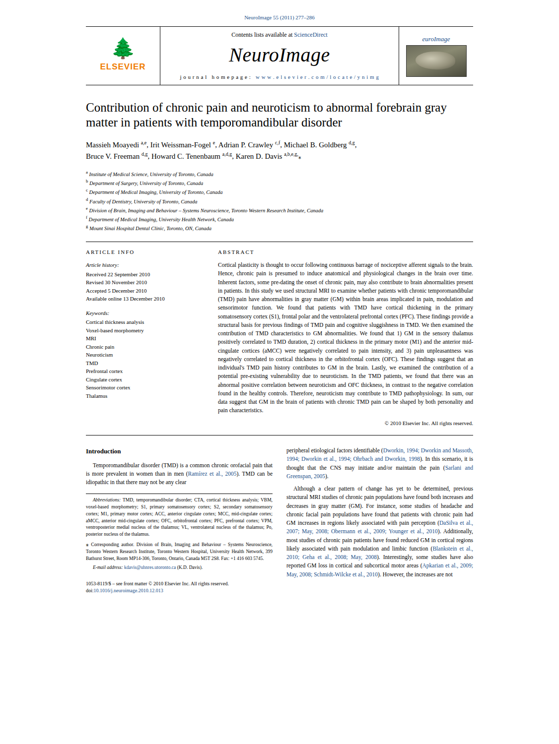NeuroImage 55 (2011) 277–286
🌲
ELSEVIER
Contents lists available at ScienceDirect
NeuroImage
j o u r n a l h o m e p a g e : w w w . e l s e v i e r . c o m / l o c a t e / y n i m g
euroImage
Contribution of chronic pain and neuroticism to abnormal forebrain gray matter in patients with temporomandibular disorder
Massieh Moayedi a,e, Irit Weissman-Fogel e, Adrian P. Crawley c,f, Michael B. Goldberg d,g,
Bruce V. Freeman d,g, Howard C. Tenenbaum a,d,g, Karen D. Davis a,b,e,g,⁎
a Institute of Medical Science, University of Toronto, Canada
b Department of Surgery, University of Toronto, Canada
c Department of Medical Imaging, University of Toronto, Canada
d Faculty of Dentistry, University of Toronto, Canada
e Division of Brain, Imaging and Behaviour – Systems Neuroscience, Toronto Western Research Institute, Canada
f Department of Medical Imaging, University Health Network, Canada
g Mount Sinai Hospital Dental Clinic, Toronto, ON, Canada
Article info
Article history:
Received 22 September 2010
Revised 30 November 2010
Accepted 5 December 2010
Available online 13 December 2010
Keywords:
Cortical thickness analysis
Voxel-based morphometry
MRI
Chronic pain
Neuroticism
TMD
Prefrontal cortex
Cingulate cortex
Sensorimotor cortex
Thalamus
Abstract
Cortical plasticity is thought to occur following continuous barrage of nociceptive afferent signals to the brain. Hence, chronic pain is presumed to induce anatomical and physiological changes in the brain over time. Inherent factors, some pre-dating the onset of chronic pain, may also contribute to brain abnormalities present in patients. In this study we used structural MRI to examine whether patients with chronic temporomandibular (TMD) pain have abnormalities in gray matter (GM) within brain areas implicated in pain, modulation and sensorimotor function. We found that patients with TMD have cortical thickening in the primary somatosensory cortex (S1), frontal polar and the ventrolateral prefrontal cortex (PFC). These findings provide a structural basis for previous findings of TMD pain and cognitive sluggishness in TMD. We then examined the contribution of TMD characteristics to GM abnormalities. We found that 1) GM in the sensory thalamus positively correlated to TMD duration, 2) cortical thickness in the primary motor (M1) and the anterior mid-cingulate cortices (aMCC) were negatively correlated to pain intensity, and 3) pain unpleasantness was negatively correlated to cortical thickness in the orbitofrontal cortex (OFC). These findings suggest that an individual's TMD pain history contributes to GM in the brain. Lastly, we examined the contribution of a potential pre-existing vulnerability due to neuroticism. In the TMD patients, we found that there was an abnormal positive correlation between neuroticism and OFC thickness, in contrast to the negative correlation found in the healthy controls. Therefore, neuroticism may contribute to TMD pathophysiology. In sum, our data suggest that GM in the brain of patients with chronic TMD pain can be shaped by both personality and pain characteristics.
© 2010 Elsevier Inc. All rights reserved.
Introduction
Temporomandibular disorder (TMD) is a common chronic orofacial pain that is more prevalent in women than in men (Ramírez et al., 2005). TMD can be idiopathic in that there may not be any clear
Abbreviations: TMD, temporomandibular disorder; CTA, cortical thickness analysis; VBM, voxel-based morphometry; S1, primary somatosensory cortex; S2, secondary somatosensory cortex; M1, primary motor cortex; ACC, anterior cingulate cortex; MCC, mid-cingulate cortex; aMCC, anterior mid-cingulate cortex; OFC, orbitofrontal cortex; PFC, prefrontal cortex; VPM, ventroposterior medial nucleus of the thalamus; VL, ventrolateral nucleus of the thalamus; Po, posterior nucleus of the thalamus.
⁎ Corresponding author. Division of Brain, Imaging and Behaviour – Systems Neuroscience, Toronto Western Research Institute, Toronto Western Hospital, University Health Network, 399 Bathurst Street, Room MP14-306, Toronto, Ontario, Canada M5T 2S8. Fax: +1 416 603 5745.
E-mail address: kdavis@uhnres.utoronto.ca (K.D. Davis).
1053-8119/$ – see front matter © 2010 Elsevier Inc. All rights reserved.
doi:10.1016/j.neuroimage.2010.12.013
peripheral etiological factors identifiable (Dworkin, 1994; Dworkin and Massoth, 1994; Dworkin et al., 1994; Ohrbach and Dworkin, 1998). In this scenario, it is thought that the CNS may initiate and/or maintain the pain (Sarlani and Greenspan, 2005).
Although a clear pattern of change has yet to be determined, previous structural MRI studies of chronic pain populations have found both increases and decreases in gray matter (GM). For instance, some studies of headache and chronic facial pain populations have found that patients with chronic pain had GM increases in regions likely associated with pain perception (DaSilva et al., 2007; May, 2008; Obermann et al., 2009; Younger et al., 2010). Additionally, most studies of chronic pain patients have found reduced GM in cortical regions likely associated with pain modulation and limbic function (Blankstein et al., 2010; Geha et al., 2008; May, 2008). Interestingly, some studies have also reported GM loss in cortical and subcortical motor areas (Apkarian et al., 2009; May, 2008; Schmidt-Wilcke et al., 2010). However, the increases are not